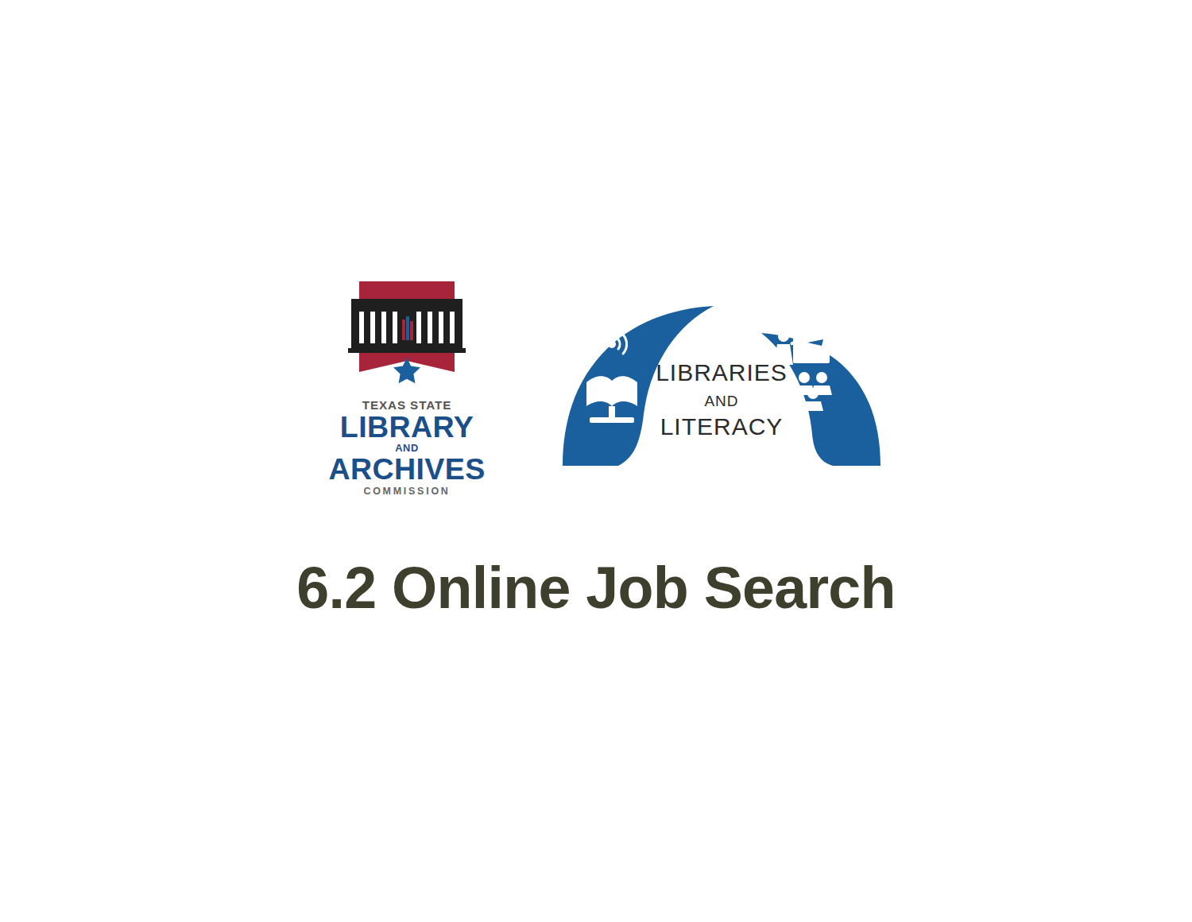TEXAS STATE
LIBRARY
AND
ARCHIVES
COMMISSION
LIBRARIES AND LITERACY
6.2 Online Job Search